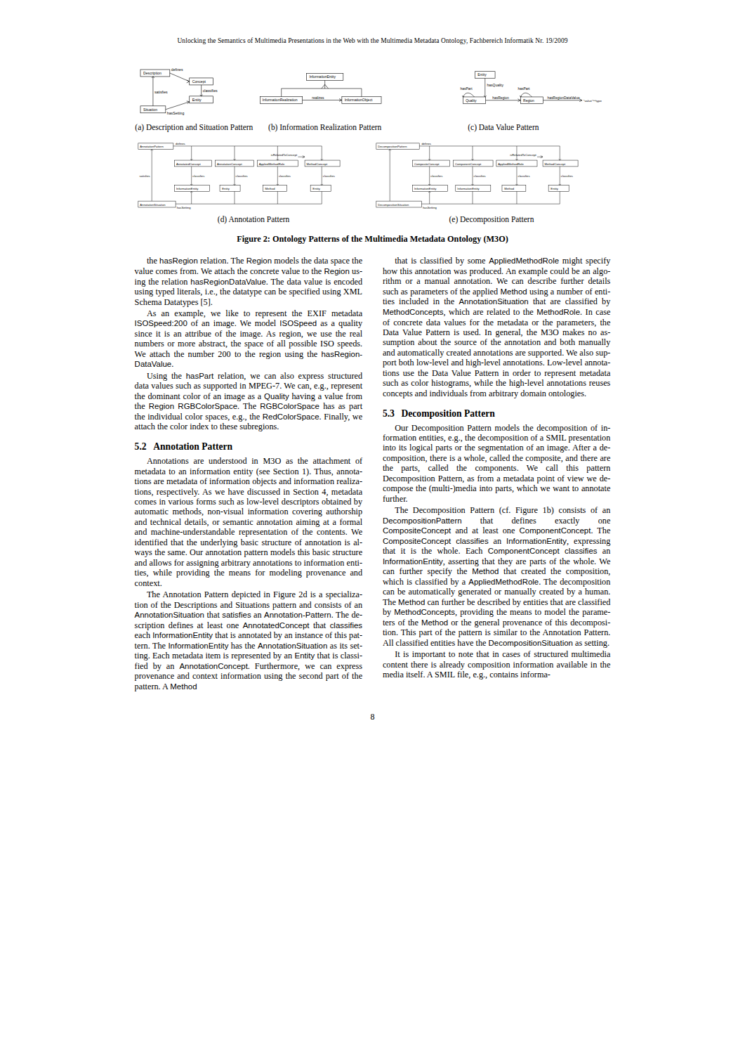Unlocking the Semantics of Multimedia Presentations in the Web with the Multimedia Metadata Ontology, Fachbereich Informatik Nr. 19/2009
Description Concept Entity Situation defines classifies satisfies hasSetting
(a) Description and Situation Pattern
InformationEntity InformationRealization InformationObject realizes
(b) Information Realization Pattern
Entity Quality Region hasQuality hasPart hasPart hasRegion hasRegionDataValue "value"^^type
(c) Data Value Pattern
AnnotationPattern AnnotatedConcept AnnotationConcept AppliedMethodRole MethodConcept InformationEntity Entity Method Entity AnnotationSituation defines isRelatedToConcept classifies classifies classifies classifies satisfies hasSetting
(d) Annotation Pattern
DecompositionPattern CompositeConcept ComponentConcept AppliedMethodRole MethodConcept InformationEntity InformationEntity Method Entity DecompositionSituation defines isRelatedToConcept classifies classifies classifies classifies hasSetting
(e) Decomposition Pattern
Figure 2: Ontology Patterns of the Multimedia Metadata Ontology (M3O)
the hasRegion relation. The Region models the data space the value comes from. We attach the concrete value to the Region using the relation hasRegionDataValue. The data value is encoded using typed literals, i.e., the datatype can be specified using XML Schema Datatypes [5].
As an example, we like to represent the EXIF metadata ISOSpeed:200 of an image. We model ISOSpeed as a quality since it is an attribue of the image. As region, we use the real numbers or more abstract, the space of all possible ISO speeds. We attach the number 200 to the region using the hasRegionDataValue.
Using the hasPart relation, we can also express structured data values such as supported in MPEG-7. We can, e.g., represent the dominant color of an image as a Quality having a value from the Region RGBColorSpace. The RGBColorSpace has as part the individual color spaces, e.g., the RedColorSpace. Finally, we attach the color index to these subregions.
5.2 Annotation Pattern
Annotations are understood in M3O as the attachment of metadata to an information entity (see Section 1). Thus, annotations are metadata of information objects and information realizations, respectively. As we have discussed in Section 4, metadata comes in various forms such as low-level descriptors obtained by automatic methods, non-visual information covering authorship and technical details, or semantic annotation aiming at a formal and machine-understandable representation of the contents. We identified that the underlying basic structure of annotation is always the same. Our annotation pattern models this basic structure and allows for assigning arbitrary annotations to information entities, while providing the means for modeling provenance and context.
The Annotation Pattern depicted in Figure 2d is a specialization of the Descriptions and Situations pattern and consists of an AnnotationSituation that satisfies an Annotation-Pattern. The description defines at least one AnnotatedConcept that classifies each InformationEntity that is annotated by an instance of this pattern. The InformationEntity has the AnnotationSituation as its setting. Each metadata item is represented by an Entity that is classified by an AnnotationConcept. Furthermore, we can express provenance and context information using the second part of the pattern. A Method
that is classified by some AppliedMethodRole might specify how this annotation was produced. An example could be an algorithm or a manual annotation. We can describe further details such as parameters of the applied Method using a number of entities included in the AnnotationSituation that are classified by MethodConcepts, which are related to the MethodRole. In case of concrete data values for the metadata or the parameters, the Data Value Pattern is used. In general, the M3O makes no assumption about the source of the annotation and both manually and automatically created annotations are supported. We also support both low-level and high-level annotations. Low-level annotations use the Data Value Pattern in order to represent metadata such as color histograms, while the high-level annotations reuses concepts and individuals from arbitrary domain ontologies.
5.3 Decomposition Pattern
Our Decomposition Pattern models the decomposition of information entities, e.g., the decomposition of a SMIL presentation into its logical parts or the segmentation of an image. After a decomposition, there is a whole, called the composite, and there are the parts, called the components. We call this pattern Decomposition Pattern, as from a metadata point of view we decompose the (multi-)media into parts, which we want to annotate further.
The Decomposition Pattern (cf. Figure 1b) consists of an DecompositionPattern that defines exactly one CompositeConcept and at least one ComponentConcept. The CompositeConcept classifies an InformationEntity, expressing that it is the whole. Each ComponentConcept classifies an InformationEntity, asserting that they are parts of the whole. We can further specify the Method that created the composition, which is classified by a AppliedMethodRole. The decomposition can be automatically generated or manually created by a human. The Method can further be described by entities that are classified by MethodConcepts, providing the means to model the parameters of the Method or the general provenance of this decomposition. This part of the pattern is similar to the Annotation Pattern. All classified entities have the DecompositionSituation as setting.
It is important to note that in cases of structured multimedia content there is already composition information available in the media itself. A SMIL file, e.g., contains informa-
8